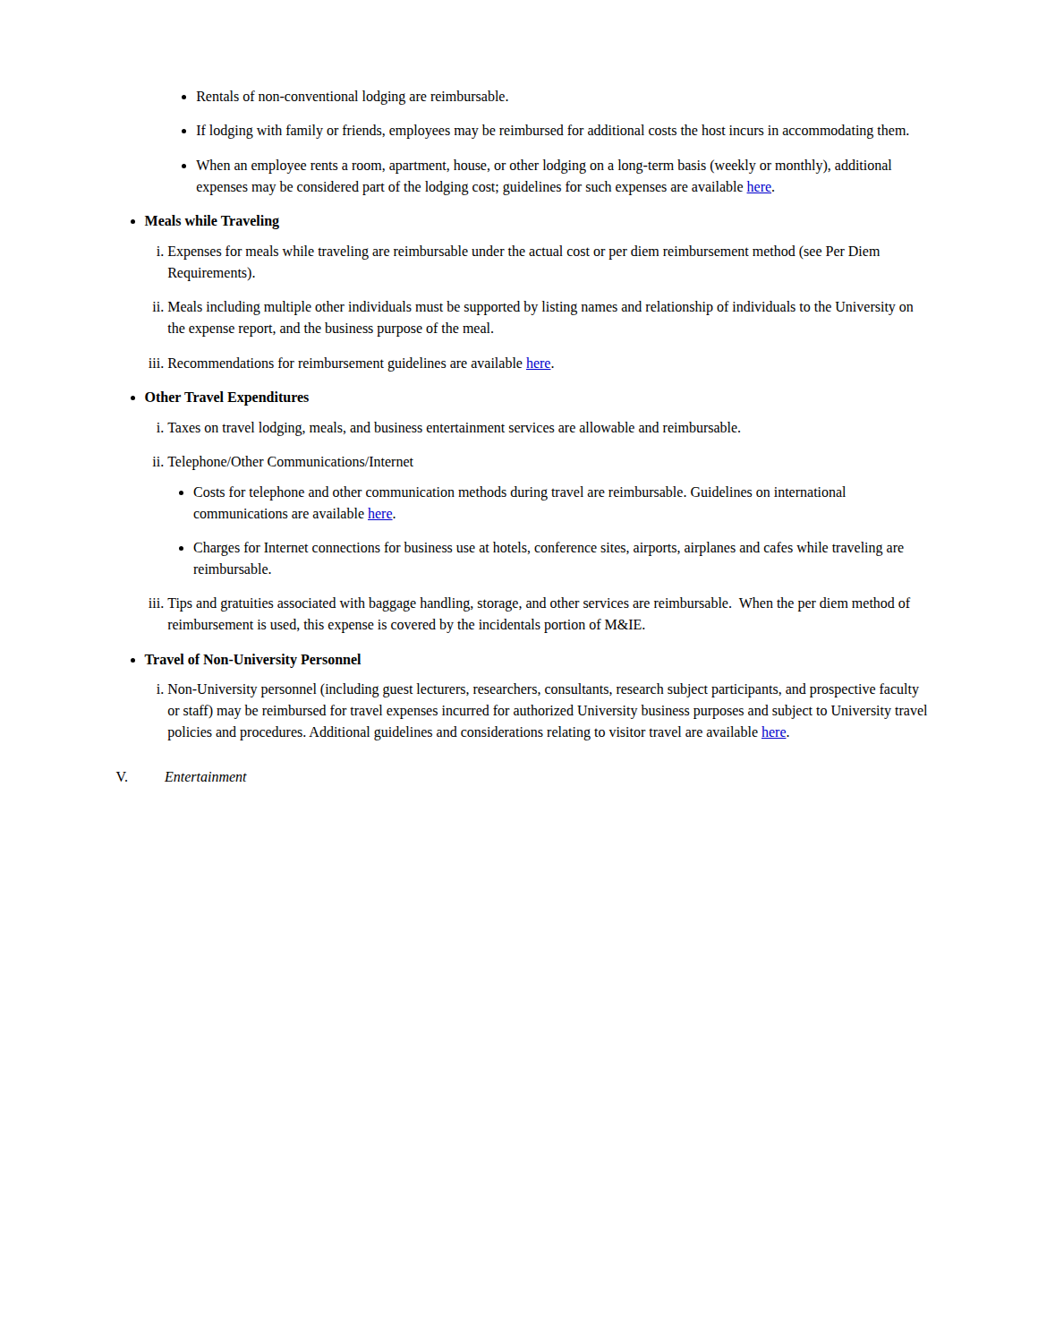Rentals of non-conventional lodging are reimbursable.
If lodging with family or friends, employees may be reimbursed for additional costs the host incurs in accommodating them.
When an employee rents a room, apartment, house, or other lodging on a long-term basis (weekly or monthly), additional expenses may be considered part of the lodging cost; guidelines for such expenses are available here.
Meals while Traveling
Expenses for meals while traveling are reimbursable under the actual cost or per diem reimbursement method (see Per Diem Requirements).
Meals including multiple other individuals must be supported by listing names and relationship of individuals to the University on the expense report, and the business purpose of the meal.
Recommendations for reimbursement guidelines are available here.
Other Travel Expenditures
Taxes on travel lodging, meals, and business entertainment services are allowable and reimbursable.
Telephone/Other Communications/Internet
Costs for telephone and other communication methods during travel are reimbursable. Guidelines on international communications are available here.
Charges for Internet connections for business use at hotels, conference sites, airports, airplanes and cafes while traveling are reimbursable.
Tips and gratuities associated with baggage handling, storage, and other services are reimbursable. When the per diem method of reimbursement is used, this expense is covered by the incidentals portion of M&IE.
Travel of Non-University Personnel
Non-University personnel (including guest lecturers, researchers, consultants, research subject participants, and prospective faculty or staff) may be reimbursed for travel expenses incurred for authorized University business purposes and subject to University travel policies and procedures. Additional guidelines and considerations relating to visitor travel are available here.
V. Entertainment